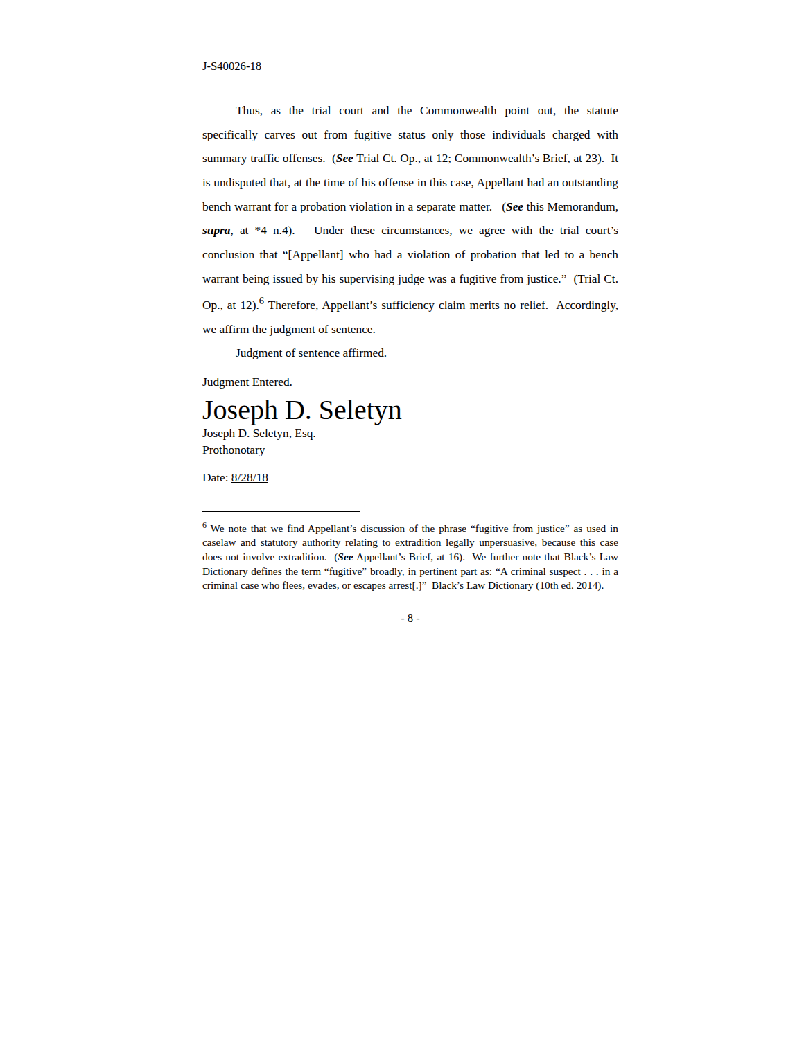J-S40026-18
Thus, as the trial court and the Commonwealth point out, the statute specifically carves out from fugitive status only those individuals charged with summary traffic offenses. (See Trial Ct. Op., at 12; Commonwealth’s Brief, at 23). It is undisputed that, at the time of his offense in this case, Appellant had an outstanding bench warrant for a probation violation in a separate matter. (See this Memorandum, supra, at *4 n.4). Under these circumstances, we agree with the trial court’s conclusion that “[Appellant] who had a violation of probation that led to a bench warrant being issued by his supervising judge was a fugitive from justice.” (Trial Ct. Op., at 12).6 Therefore, Appellant’s sufficiency claim merits no relief. Accordingly, we affirm the judgment of sentence.
Judgment of sentence affirmed.
Judgment Entered.
Joseph D. Seletyn
Joseph D. Seletyn, Esq.
Prothonotary
Date: 8/28/18
6 We note that we find Appellant’s discussion of the phrase “fugitive from justice” as used in caselaw and statutory authority relating to extradition legally unpersuasive, because this case does not involve extradition. (See Appellant’s Brief, at 16). We further note that Black’s Law Dictionary defines the term “fugitive” broadly, in pertinent part as: “A criminal suspect . . . in a criminal case who flees, evades, or escapes arrest[.]” Black’s Law Dictionary (10th ed. 2014).
- 8 -